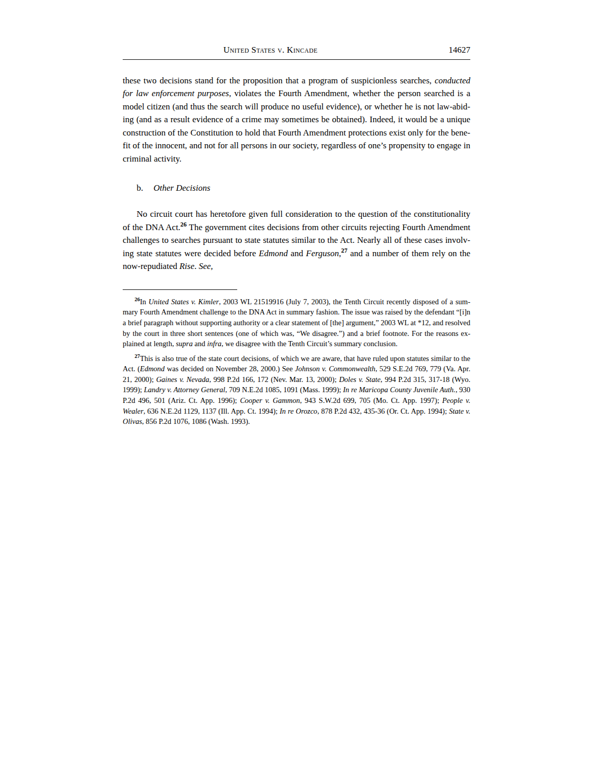United States v. Kincade
14627
these two decisions stand for the proposition that a program of suspicionless searches, conducted for law enforcement purposes, violates the Fourth Amendment, whether the person searched is a model citizen (and thus the search will produce no useful evidence), or whether he is not law-abiding (and as a result evidence of a crime may sometimes be obtained). Indeed, it would be a unique construction of the Constitution to hold that Fourth Amendment protections exist only for the benefit of the innocent, and not for all persons in our society, regardless of one’s propensity to engage in criminal activity.
b. Other Decisions
No circuit court has heretofore given full consideration to the question of the constitutionality of the DNA Act.26 The government cites decisions from other circuits rejecting Fourth Amendment challenges to searches pursuant to state statutes similar to the Act. Nearly all of these cases involving state statutes were decided before Edmond and Ferguson,27 and a number of them rely on the now-repudiated Rise. See,
26In United States v. Kimler, 2003 WL 21519916 (July 7, 2003), the Tenth Circuit recently disposed of a summary Fourth Amendment challenge to the DNA Act in summary fashion. The issue was raised by the defendant “[i]n a brief paragraph without supporting authority or a clear statement of [the] argument,” 2003 WL at *12, and resolved by the court in three short sentences (one of which was, “We disagree.”) and a brief footnote. For the reasons explained at length, supra and infra, we disagree with the Tenth Circuit’s summary conclusion.
27This is also true of the state court decisions, of which we are aware, that have ruled upon statutes similar to the Act. (Edmond was decided on November 28, 2000.) See Johnson v. Commonwealth, 529 S.E.2d 769, 779 (Va. Apr. 21, 2000); Gaines v. Nevada, 998 P.2d 166, 172 (Nev. Mar. 13, 2000); Doles v. State, 994 P.2d 315, 317-18 (Wyo. 1999); Landry v. Attorney General, 709 N.E.2d 1085, 1091 (Mass. 1999); In re Maricopa County Juvenile Auth., 930 P.2d 496, 501 (Ariz. Ct. App. 1996); Cooper v. Gammon, 943 S.W.2d 699, 705 (Mo. Ct. App. 1997); People v. Wealer, 636 N.E.2d 1129, 1137 (Ill. App. Ct. 1994); In re Orozco, 878 P.2d 432, 435-36 (Or. Ct. App. 1994); State v. Olivas, 856 P.2d 1076, 1086 (Wash. 1993).